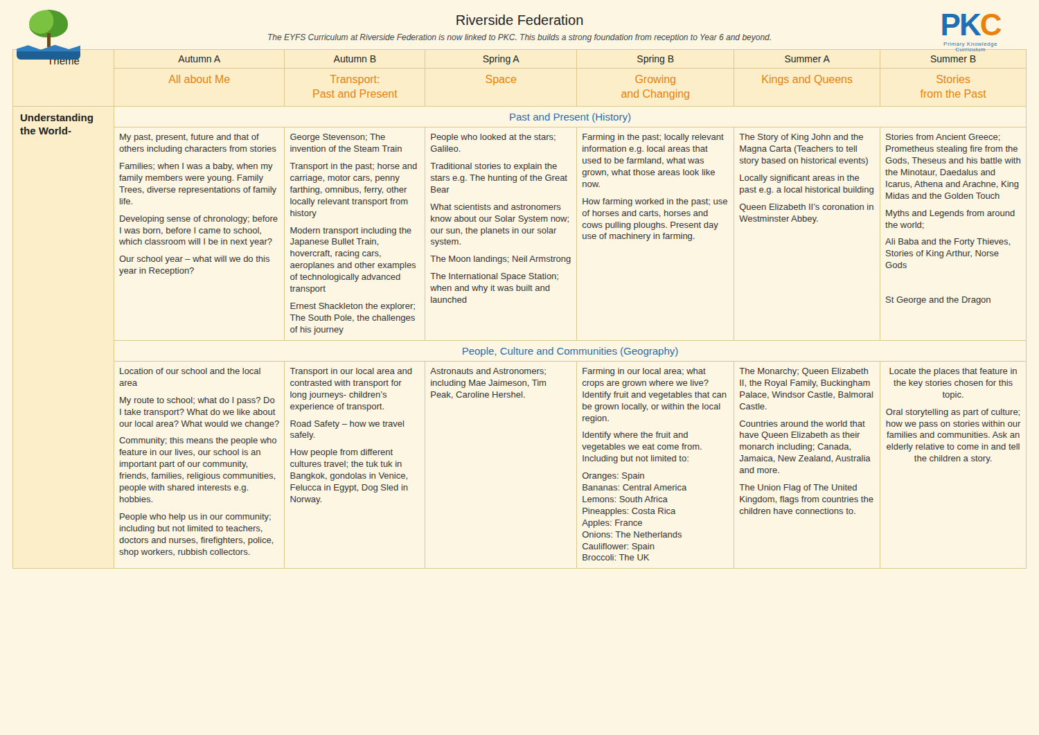Riverside Federation
The EYFS Curriculum at Riverside Federation is now linked to PKC. This builds a strong foundation from reception to Year 6 and beyond.
PKC
Primary Knowledge
Curriculum
| Theme | Autumn A | Autumn B | Spring A | Spring B | Summer A | Summer B |
| --- | --- | --- | --- | --- | --- | --- |
| All about Me | Transport: Past and Present | Space | Growing and Changing | Kings and Queens | Stories from the Past |
| Understanding the World- | Past and Present (History) |
| My past, present, future and that of others including characters from stories Families; when I was a baby, when my family members were young. Family Trees, diverse representations of family life. Developing sense of chronology; before I was born, before I came to school, which classroom will I be in next year? Our school year – what will we do this year in Reception? | George Stevenson; The invention of the Steam Train Transport in the past; horse and carriage, motor cars, penny farthing, omnibus, ferry, other locally relevant transport from history Modern transport including the Japanese Bullet Train, hovercraft, racing cars, aeroplanes and other examples of technologically advanced transport Ernest Shackleton the explorer; The South Pole, the challenges of his journey | People who looked at the stars; Galileo. Traditional stories to explain the stars e.g. The hunting of the Great Bear What scientists and astronomers know about our Solar System now; our sun, the planets in our solar system. The Moon landings; Neil Armstrong The International Space Station; when and why it was built and launched | Farming in the past; locally relevant information e.g. local areas that used to be farmland, what was grown, what those areas look like now. How farming worked in the past; use of horses and carts, horses and cows pulling ploughs. Present day use of machinery in farming. | The Story of King John and the Magna Carta (Teachers to tell story based on historical events) Locally significant areas in the past e.g. a local historical building Queen Elizabeth II’s coronation in Westminster Abbey. | Stories from Ancient Greece; Prometheus stealing fire from the Gods, Theseus and his battle with the Minotaur, Daedalus and Icarus, Athena and Arachne, King Midas and the Golden Touch Myths and Legends from around the world; Ali Baba and the Forty Thieves, Stories of King Arthur, Norse Gods St George and the Dragon |
| People, Culture and Communities (Geography) |
| Location of our school and the local area My route to school; what do I pass? Do I take transport? What do we like about our local area? What would we change? Community; this means the people who feature in our lives, our school is an important part of our community, friends, families, religious communities, people with shared interests e.g. hobbies. People who help us in our community; including but not limited to teachers, doctors and nurses, firefighters, police, shop workers, rubbish collectors. | Transport in our local area and contrasted with transport for long journeys- children’s experience of transport. Road Safety – how we travel safely. How people from different cultures travel; the tuk tuk in Bangkok, gondolas in Venice, Felucca in Egypt, Dog Sled in Norway. | Astronauts and Astronomers; including Mae Jaimeson, Tim Peak, Caroline Hershel. | Farming in our local area; what crops are grown where we live? Identify fruit and vegetables that can be grown locally, or within the local region. Identify where the fruit and vegetables we eat come from. Including but not limited to: Oranges: Spain Bananas: Central America Lemons: South Africa Pineapples: Costa Rica Apples: France Onions: The Netherlands Cauliflower: Spain Broccoli: The UK | The Monarchy; Queen Elizabeth II, the Royal Family, Buckingham Palace, Windsor Castle, Balmoral Castle. Countries around the world that have Queen Elizabeth as their monarch including; Canada, Jamaica, New Zealand, Australia and more. The Union Flag of The United Kingdom, flags from countries the children have connections to. | Locate the places that feature in the key stories chosen for this topic. Oral storytelling as part of culture; how we pass on stories within our families and communities. Ask an elderly relative to come in and tell the children a story. |